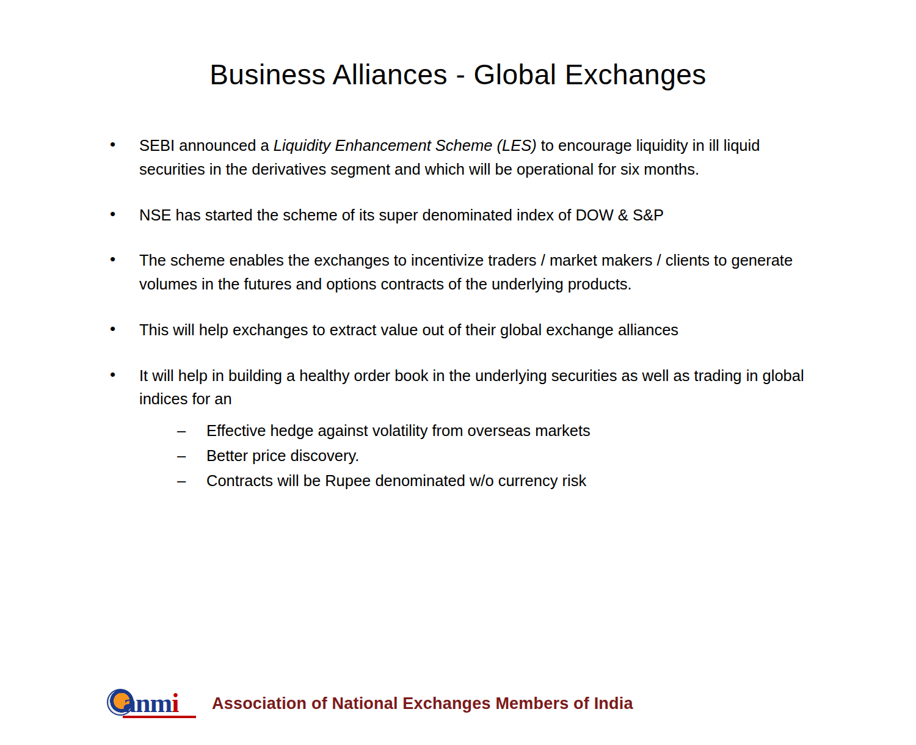Business Alliances - Global Exchanges
SEBI announced a Liquidity Enhancement Scheme (LES) to encourage liquidity in ill liquid securities in the derivatives segment and which will be operational for six months.
NSE has started the scheme of its super denominated index of DOW & S&P
The scheme enables the exchanges to incentivize traders / market makers / clients to generate volumes in the futures and options contracts of the underlying products.
This will help exchanges to extract value out of their global exchange alliances
It will help in building a healthy order book in the underlying securities as well as trading in global indices for an
Effective hedge against volatility from overseas markets
Better price discovery.
Contracts will be Rupee denominated w/o currency risk
anmi
Association of National Exchanges Members of India